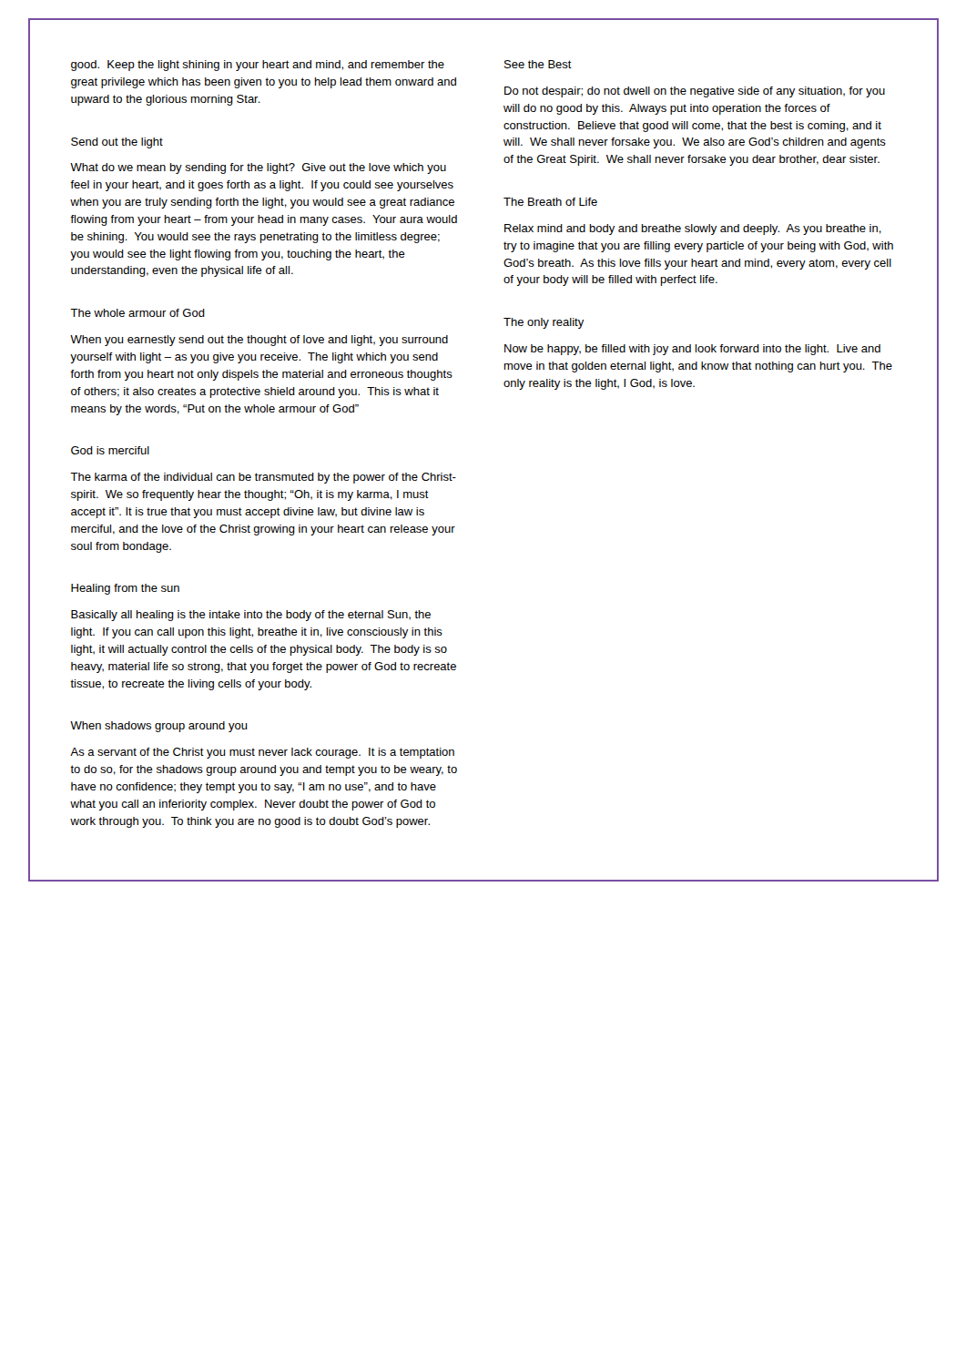good. Keep the light shining in your heart and mind, and remember the great privilege which has been given to you to help lead them onward and upward to the glorious morning Star.
Send out the light
What do we mean by sending for the light? Give out the love which you feel in your heart, and it goes forth as a light. If you could see yourselves when you are truly sending forth the light, you would see a great radiance flowing from your heart – from your head in many cases. Your aura would be shining. You would see the rays penetrating to the limitless degree; you would see the light flowing from you, touching the heart, the understanding, even the physical life of all.
The whole armour of God
When you earnestly send out the thought of love and light, you surround yourself with light – as you give you receive. The light which you send forth from you heart not only dispels the material and erroneous thoughts of others; it also creates a protective shield around you. This is what it means by the words, “Put on the whole armour of God”
God is merciful
The karma of the individual can be transmuted by the power of the Christ-spirit. We so frequently hear the thought; “Oh, it is my karma, I must accept it”. It is true that you must accept divine law, but divine law is merciful, and the love of the Christ growing in your heart can release your soul from bondage.
Healing from the sun
Basically all healing is the intake into the body of the eternal Sun, the light. If you can call upon this light, breathe it in, live consciously in this light, it will actually control the cells of the physical body. The body is so heavy, material life so strong, that you forget the power of God to recreate tissue, to recreate the living cells of your body.
When shadows group around you
As a servant of the Christ you must never lack courage. It is a temptation to do so, for the shadows group around you and tempt you to be weary, to have no confidence; they tempt you to say, “I am no use”, and to have what you call an inferiority complex. Never doubt the power of God to work through you. To think you are no good is to doubt God’s power.
See the Best
Do not despair; do not dwell on the negative side of any situation, for you will do no good by this. Always put into operation the forces of construction. Believe that good will come, that the best is coming, and it will. We shall never forsake you. We also are God’s children and agents of the Great Spirit. We shall never forsake you dear brother, dear sister.
The Breath of Life
Relax mind and body and breathe slowly and deeply. As you breathe in, try to imagine that you are filling every particle of your being with God, with God’s breath. As this love fills your heart and mind, every atom, every cell of your body will be filled with perfect life.
The only reality
Now be happy, be filled with joy and look forward into the light. Live and move in that golden eternal light, and know that nothing can hurt you. The only reality is the light, I God, is love.